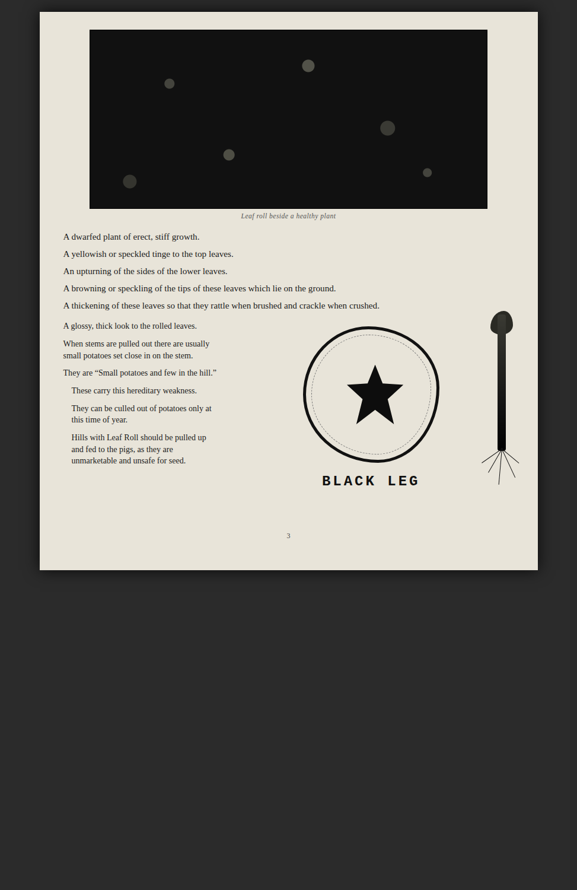Leaf roll beside a healthy plant
A dwarfed plant of erect, stiff growth.
A yellowish or speckled tinge to the top leaves.
An upturning of the sides of the lower leaves.
A browning or speckling of the tips of these leaves which lie on the ground.
A thickening of these leaves so that they rattle when brushed and crackle when crushed.
A glossy, thick look to the rolled leaves.
When stems are pulled out there are usually small potatoes set close in on the stem.
They are “Small potatoes and few in the hill.”
These carry this hereditary weakness.
They can be culled out of potatoes only at this time of year.
Hills with Leaf Roll should be pulled up and fed to the pigs, as they are unmarketable and unsafe for seed.
BLACK LEG
3